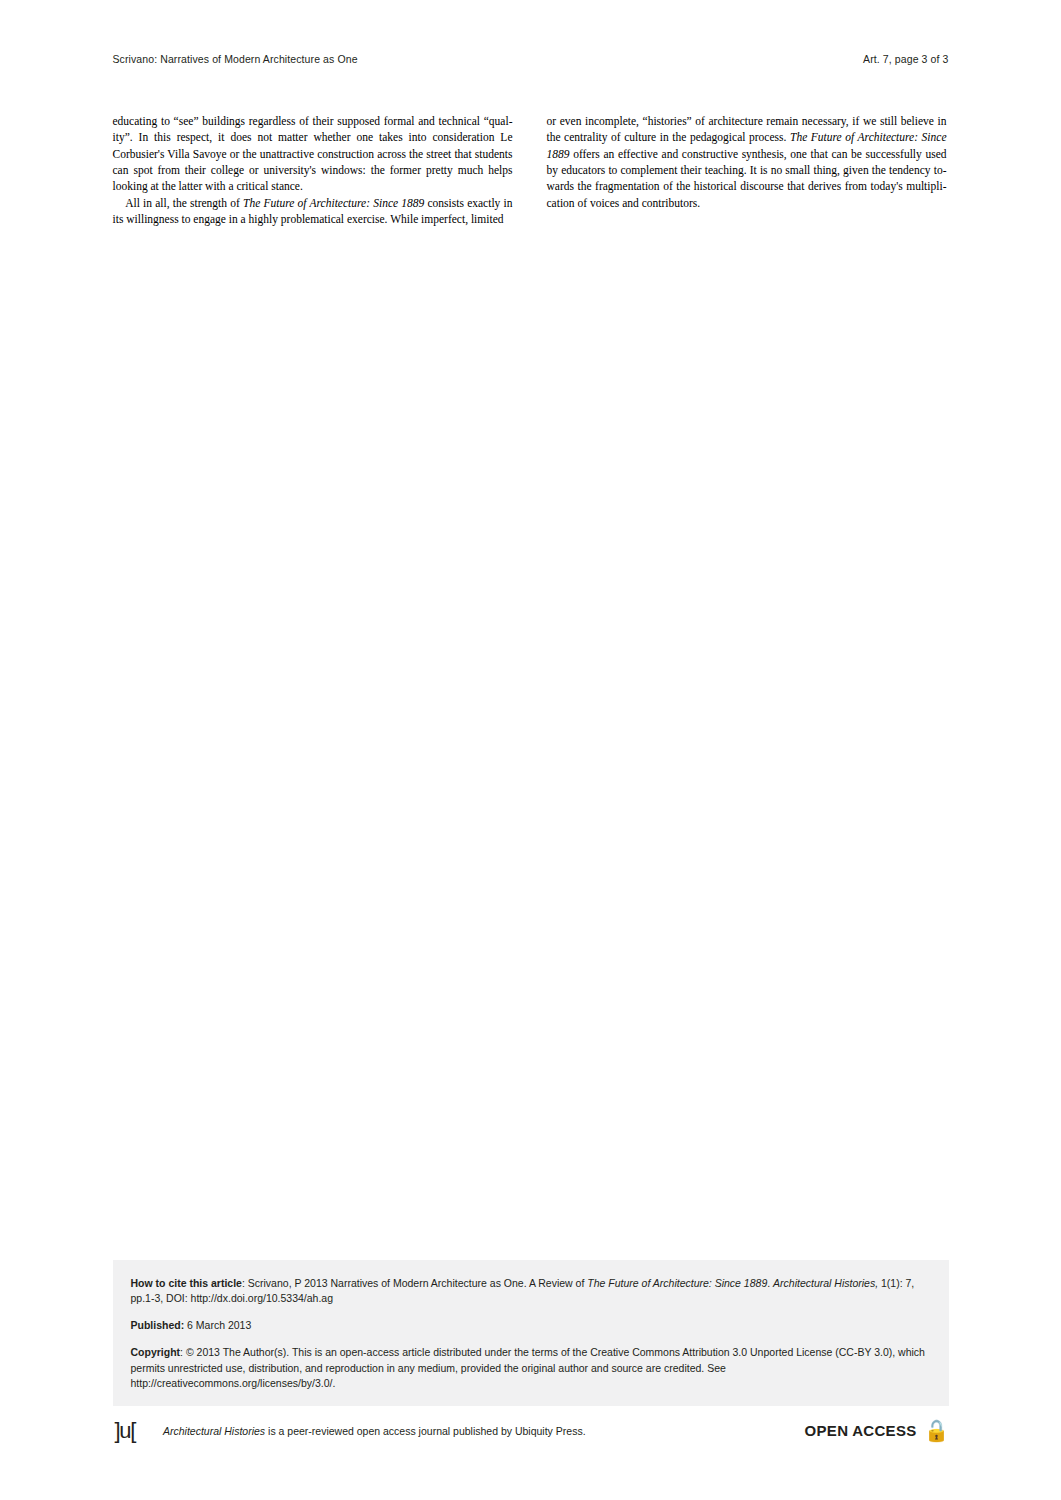Scrivano: Narratives of Modern Architecture as One
Art. 7, page 3 of 3
educating to “see” buildings regardless of their supposed formal and technical “quality”. In this respect, it does not matter whether one takes into consideration Le Corbusier's Villa Savoye or the unattractive construction across the street that students can spot from their college or university's windows: the former pretty much helps looking at the latter with a critical stance.
All in all, the strength of The Future of Architecture: Since 1889 consists exactly in its willingness to engage in a highly problematical exercise. While imperfect, limited
or even incomplete, “histories” of architecture remain necessary, if we still believe in the centrality of culture in the pedagogical process. The Future of Architecture: Since 1889 offers an effective and constructive synthesis, one that can be successfully used by educators to complement their teaching. It is no small thing, given the tendency towards the fragmentation of the historical discourse that derives from today's multiplication of voices and contributors.
How to cite this article: Scrivano, P 2013 Narratives of Modern Architecture as One. A Review of The Future of Architecture: Since 1889. Architectural Histories, 1(1): 7, pp.1-3, DOI: http://dx.doi.org/10.5334/ah.ag
Published: 6 March 2013
Copyright: © 2013 The Author(s). This is an open-access article distributed under the terms of the Creative Commons Attribution 3.0 Unported License (CC-BY 3.0), which permits unrestricted use, distribution, and reproduction in any medium, provided the original author and source are credited. See http://creativecommons.org/licenses/by/3.0/.
]u[
Architectural Histories is a peer-reviewed open access journal published by Ubiquity Press.
OPEN ACCESS 🔓